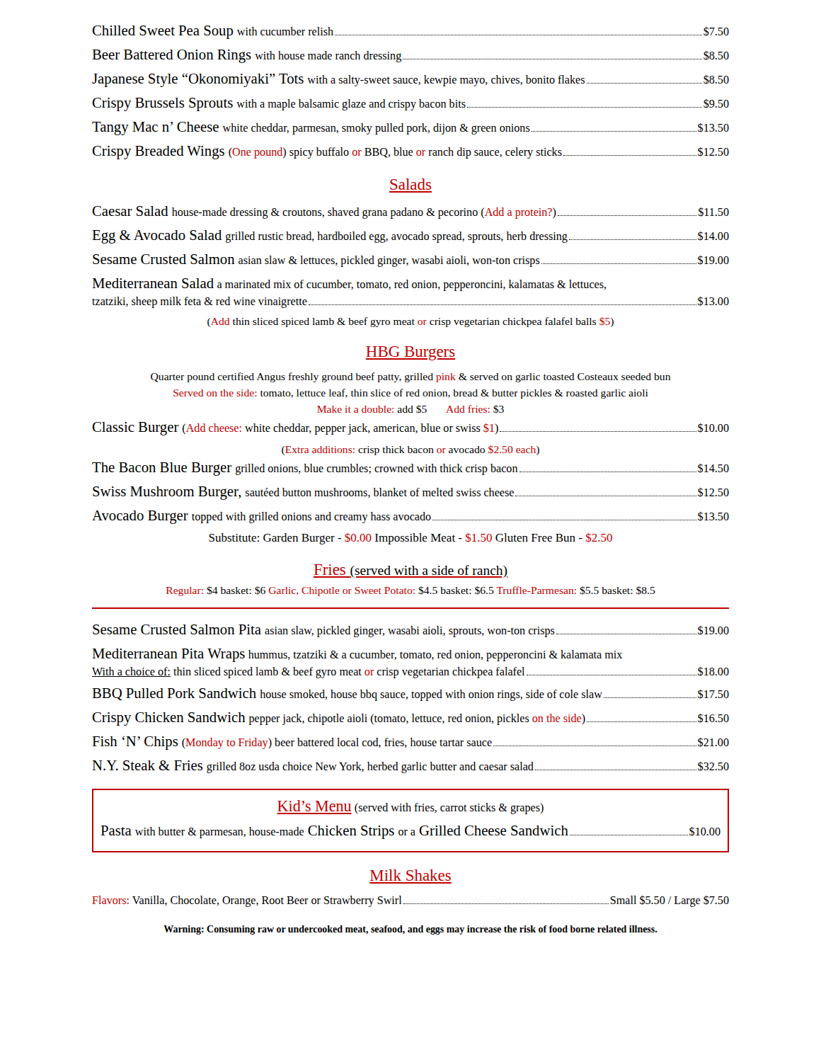Chilled Sweet Pea Soup with cucumber relish $7.50
Beer Battered Onion Rings with house made ranch dressing $8.50
Japanese Style “Okonomiyaki” Tots with a salty-sweet sauce, kewpie mayo, chives, bonito flakes $8.50
Crispy Brussels Sprouts with a maple balsamic glaze and crispy bacon bits $9.50
Tangy Mac n’ Cheese white cheddar, parmesan, smoky pulled pork, dijon & green onions $13.50
Crispy Breaded Wings (One pound) spicy buffalo or BBQ, blue or ranch dip sauce, celery sticks $12.50
Salads
Caesar Salad house-made dressing & croutons, shaved grana padano & pecorino (Add a protein?) $11.50
Egg & Avocado Salad grilled rustic bread, hardboiled egg, avocado spread, sprouts, herb dressing $14.00
Sesame Crusted Salmon asian slaw & lettuces, pickled ginger, wasabi aioli, won-ton crisps $19.00
Mediterranean Salad a marinated mix of cucumber, tomato, red onion, pepperoncini, kalamatas & lettuces,
tzatziki, sheep milk feta & red wine vinaigrette $13.00
(Add thin sliced spiced lamb & beef gyro meat or crisp vegetarian chickpea falafel balls $5)
HBG Burgers
Quarter pound certified Angus freshly ground beef patty, grilled pink & served on garlic toasted Costeaux seeded bun
Served on the side: tomato, lettuce leaf, thin slice of red onion, bread & butter pickles & roasted garlic aioli
Make it a double: add $5 Add fries: $3
Classic Burger (Add cheese: white cheddar, pepper jack, american, blue or swiss $1) $10.00
(Extra additions: crisp thick bacon or avocado $2.50 each)
The Bacon Blue Burger grilled onions, blue crumbles; crowned with thick crisp bacon $14.50
Swiss Mushroom Burger, sautéed button mushrooms, blanket of melted swiss cheese $12.50
Avocado Burger topped with grilled onions and creamy hass avocado $13.50
Substitute: Garden Burger - $0.00 Impossible Meat - $1.50 Gluten Free Bun - $2.50
Fries (served with a side of ranch)
Regular: $4 basket: $6 Garlic, Chipotle or Sweet Potato: $4.5 basket: $6.5 Truffle-Parmesan: $5.5 basket: $8.5
Sesame Crusted Salmon Pita asian slaw, pickled ginger, wasabi aioli, sprouts, won-ton crisps $19.00
Mediterranean Pita Wraps hummus, tzatziki & a cucumber, tomato, red onion, pepperoncini & kalamata mix
With a choice of: thin sliced spiced lamb & beef gyro meat or crisp vegetarian chickpea falafel $18.00
BBQ Pulled Pork Sandwich house smoked, house bbq sauce, topped with onion rings, side of cole slaw $17.50
Crispy Chicken Sandwich pepper jack, chipotle aioli (tomato, lettuce, red onion, pickles on the side) $16.50
Fish ‘N’ Chips (Monday to Friday) beer battered local cod, fries, house tartar sauce $21.00
N.Y. Steak & Fries grilled 8oz usda choice New York, herbed garlic butter and caesar salad $32.50
Kid’s Menu
(served with fries, carrot sticks & grapes)
Pasta with butter & parmesan, house-made Chicken Strips or a Grilled Cheese Sandwich $10.00
Milk Shakes
Flavors: Vanilla, Chocolate, Orange, Root Beer or Strawberry Swirl Small $5.50 / Large $7.50
Warning: Consuming raw or undercooked meat, seafood, and eggs may increase the risk of food borne related illness.